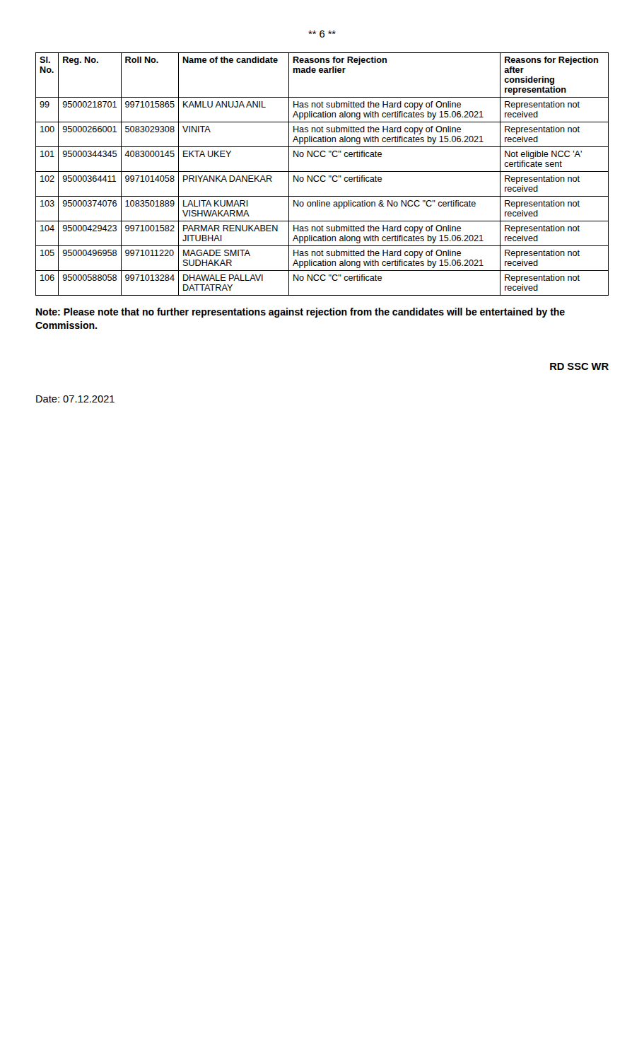** 6 **
| Sl. No. | Reg. No. | Roll No. | Name of the candidate | Reasons for Rejection made earlier | Reasons for Rejection after considering representation |
| --- | --- | --- | --- | --- | --- |
| 99 | 95000218701 | 9971015865 | KAMLU ANUJA ANIL | Has not submitted the Hard copy of Online Application along with certificates by 15.06.2021 | Representation not received |
| 100 | 95000266001 | 5083029308 | VINITA | Has not submitted the Hard copy of Online Application along with certificates by 15.06.2021 | Representation not received |
| 101 | 95000344345 | 4083000145 | EKTA UKEY | No NCC "C" certificate | Not eligible NCC 'A' certificate sent |
| 102 | 95000364411 | 9971014058 | PRIYANKA DANEKAR | No NCC "C" certificate | Representation not received |
| 103 | 95000374076 | 1083501889 | LALITA KUMARI VISHWAKARMA | No online application & No NCC "C" certificate | Representation not received |
| 104 | 95000429423 | 9971001582 | PARMAR RENUKABEN JITUBHAI | Has not submitted the Hard copy of Online Application along with certificates by 15.06.2021 | Representation not received |
| 105 | 95000496958 | 9971011220 | MAGADE SMITA SUDHAKAR | Has not submitted the Hard copy of Online Application along with certificates by 15.06.2021 | Representation not received |
| 106 | 95000588058 | 9971013284 | DHAWALE PALLAVI DATTATRAY | No NCC "C" certificate | Representation not received |
Note: Please note that no further representations against rejection from the candidates will be entertained by the Commission.
RD SSC WR
Date: 07.12.2021